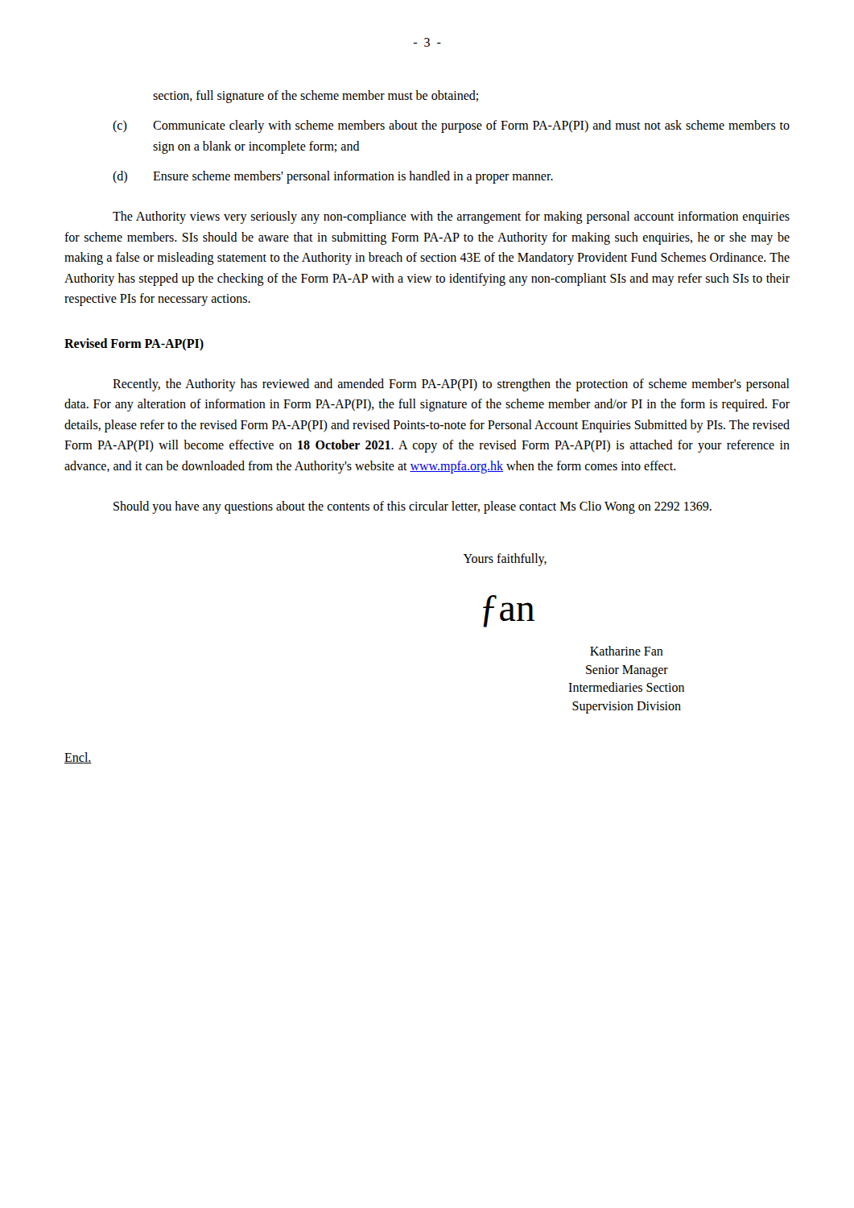- 3 -
section, full signature of the scheme member must be obtained;
(c)
Communicate clearly with scheme members about the purpose of Form PA-AP(PI) and must not ask scheme members to sign on a blank or incomplete form; and
(d)
Ensure scheme members' personal information is handled in a proper manner.
The Authority views very seriously any non-compliance with the arrangement for making personal account information enquiries for scheme members. SIs should be aware that in submitting Form PA-AP to the Authority for making such enquiries, he or she may be making a false or misleading statement to the Authority in breach of section 43E of the Mandatory Provident Fund Schemes Ordinance. The Authority has stepped up the checking of the Form PA-AP with a view to identifying any non-compliant SIs and may refer such SIs to their respective PIs for necessary actions.
Revised Form PA-AP(PI)
Recently, the Authority has reviewed and amended Form PA-AP(PI) to strengthen the protection of scheme member's personal data. For any alteration of information in Form PA-AP(PI), the full signature of the scheme member and/or PI in the form is required. For details, please refer to the revised Form PA-AP(PI) and revised Points-to-note for Personal Account Enquiries Submitted by PIs. The revised Form PA-AP(PI) will become effective on 18 October 2021. A copy of the revised Form PA-AP(PI) is attached for your reference in advance, and it can be downloaded from the Authority's website at www.mpfa.org.hk when the form comes into effect.
Should you have any questions about the contents of this circular letter, please contact Ms Clio Wong on 2292 1369.
Yours faithfully,
ƒan
Katharine Fan
Senior Manager
Intermediaries Section
Supervision Division
Encl.